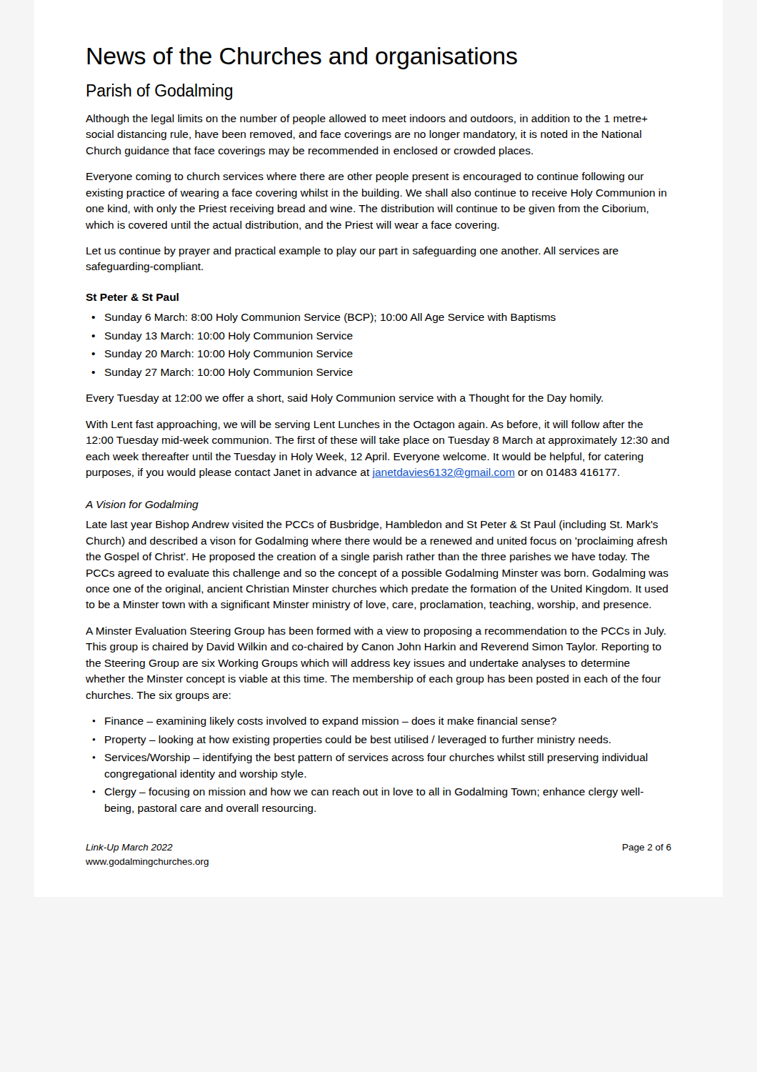News of the Churches and organisations
Parish of Godalming
Although the legal limits on the number of people allowed to meet indoors and outdoors, in addition to the 1 metre+ social distancing rule, have been removed, and face coverings are no longer mandatory, it is noted in the National Church guidance that face coverings may be recommended in enclosed or crowded places.
Everyone coming to church services where there are other people present is encouraged to continue following our existing practice of wearing a face covering whilst in the building. We shall also continue to receive Holy Communion in one kind, with only the Priest receiving bread and wine. The distribution will continue to be given from the Ciborium, which is covered until the actual distribution, and the Priest will wear a face covering.
Let us continue by prayer and practical example to play our part in safeguarding one another. All services are safeguarding-compliant.
St Peter & St Paul
Sunday 6 March: 8:00 Holy Communion Service (BCP); 10:00 All Age Service with Baptisms
Sunday 13 March: 10:00 Holy Communion Service
Sunday 20 March: 10:00 Holy Communion Service
Sunday 27 March: 10:00 Holy Communion Service
Every Tuesday at 12:00 we offer a short, said Holy Communion service with a Thought for the Day homily.
With Lent fast approaching, we will be serving Lent Lunches in the Octagon again. As before, it will follow after the 12:00 Tuesday mid-week communion. The first of these will take place on Tuesday 8 March at approximately 12:30 and each week thereafter until the Tuesday in Holy Week, 12 April. Everyone welcome. It would be helpful, for catering purposes, if you would please contact Janet in advance at janetdavies6132@gmail.com or on 01483 416177.
A Vision for Godalming
Late last year Bishop Andrew visited the PCCs of Busbridge, Hambledon and St Peter & St Paul (including St. Mark's Church) and described a vison for Godalming where there would be a renewed and united focus on 'proclaiming afresh the Gospel of Christ'. He proposed the creation of a single parish rather than the three parishes we have today. The PCCs agreed to evaluate this challenge and so the concept of a possible Godalming Minster was born. Godalming was once one of the original, ancient Christian Minster churches which predate the formation of the United Kingdom. It used to be a Minster town with a significant Minster ministry of love, care, proclamation, teaching, worship, and presence.
A Minster Evaluation Steering Group has been formed with a view to proposing a recommendation to the PCCs in July. This group is chaired by David Wilkin and co-chaired by Canon John Harkin and Reverend Simon Taylor. Reporting to the Steering Group are six Working Groups which will address key issues and undertake analyses to determine whether the Minster concept is viable at this time. The membership of each group has been posted in each of the four churches. The six groups are:
Finance – examining likely costs involved to expand mission – does it make financial sense?
Property – looking at how existing properties could be best utilised / leveraged to further ministry needs.
Services/Worship – identifying the best pattern of services across four churches whilst still preserving individual congregational identity and worship style.
Clergy – focusing on mission and how we can reach out in love to all in Godalming Town; enhance clergy well-being, pastoral care and overall resourcing.
Link-Up March 2022 www.godalmingchurches.org
Page 2 of 6